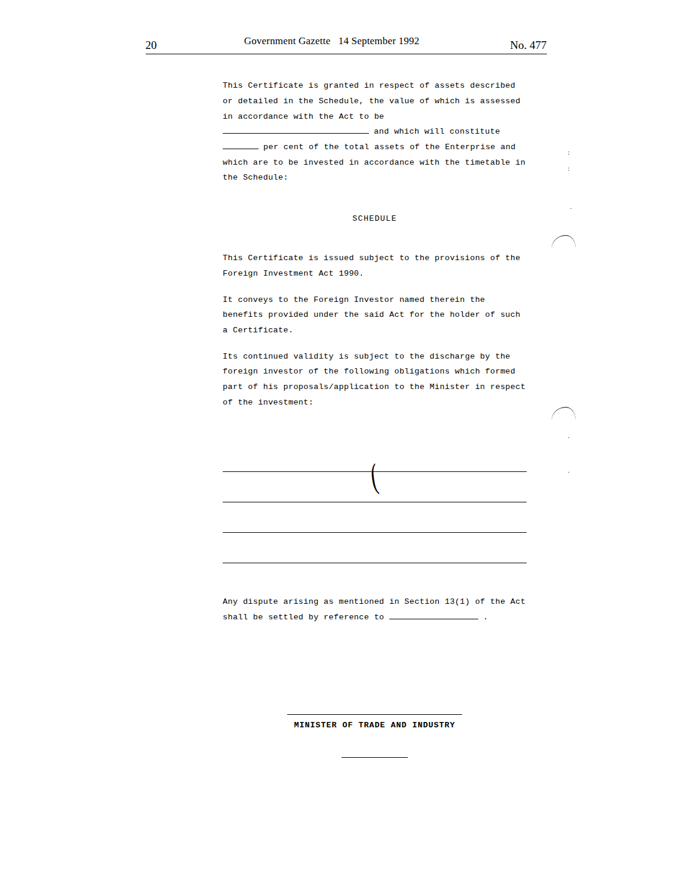20
Government Gazette 14 September 1992
No. 477
: : .
. .
This Certificate is granted in respect of assets described or detailed in the Schedule, the value of which is assessed in accordance with the Act to be and which will constitute per cent of the total assets of the Enterprise and which are to be invested in accordance with the timetable in the Schedule:
SCHEDULE
This Certificate is issued subject to the provisions of the Foreign Investment Act 1990.
It conveys to the Foreign Investor named therein the benefits provided under the said Act for the holder of such a Certificate.
Its continued validity is subject to the discharge by the foreign investor of the following obligations which formed part of his proposals/application to the Minister in respect of the investment:
(
Any dispute arising as mentioned in Section 13(1) of the Act shall be settled by reference to .
MINISTER OF TRADE AND INDUSTRY